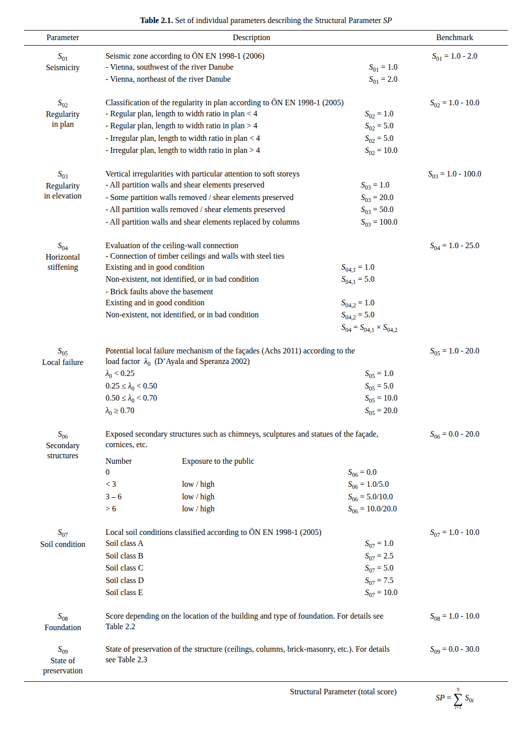Table 2.1. Set of individual parameters describing the Structural Parameter SP
| Parameter | Description | Benchmark |
| --- | --- | --- |
| S 01 Seismicity | / Seismic zone according to ÖN EN 1998-1 (2006) / / / - Vienna, southwest of the river Danube / S 01 = 1.0 / / - Vienna, northeast of the river Danube / S 01 = 2.0 / | S 01 = 1.0 - 2.0 |
| S 02 Regularity in plan | / Classification of the regularity in plan according to ÖN EN 1998-1 (2005) / / / - Regular plan, length to width ratio in plan < 4 / S 02 = 1.0 / / - Regular plan, length to width ratio in plan > 4 / S 02 = 5.0 / / - Irregular plan, length to width ratio in plan < 4 / S 02 = 5.0 / / - Irregular plan, length to width ratio in plan > 4 / S 02 = 10.0 / | S 02 = 1.0 - 10.0 |
| S 03 Regularity in elevation | / Vertical irregularities with particular attention to soft storeys / / / - All partition walls and shear elements preserved / S 03 = 1.0 / / - Some partition walls removed / shear elements preserved / S 03 = 20.0 / / - All partition walls removed / shear elements preserved / S 03 = 50.0 / / - All partition walls and shear elements replaced by columns / S 03 = 100.0 / | S 03 = 1.0 - 100.0 |
| S 04 Horizontal stiffening | / Evaluation of the ceiling-wall connection / / / - Connection of timber ceilings and walls with steel ties / / / Existing and in good condition / S 04,1 = 1.0 / / Non-existent, not identified, or in bad condition / S 04,1 = 5.0 / / - Brick faults above the basement / / / Existing and in good condition / S 04,2 = 1.0 / / Non-existent, not identified, or in bad condition / S 04,2 = 5.0 / / / S 04 = S 04,1 × S 04,2 / | S 04 = 1.0 - 25.0 |
| S 05 Local failure | / Potential local failure mechanism of the façades (Achs 2011) according to the load factor λ 0 (D’Ayala and Speranza 2002) / / / λ 0 < 0.25 / S 05 = 1.0 / / 0.25 ≤ λ 0 < 0.50 / S 05 = 5.0 / / 0.50 ≤ λ 0 < 0.70 / S 05 = 10.0 / / λ 0 ≥ 0.70 / S 05 = 20.0 / | S 05 = 1.0 - 20.0 |
| S 06 Secondary structures | Exposed secondary structures such as chimneys, sculptures and statues of the façade, cornices, etc. / Number / Exposure to the public / / / 0 / / S 06 = 0.0 / / < 3 / low / high / S 06 = 1.0/5.0 / / 3 – 6 / low / high / S 06 = 5.0/10.0 / / > 6 / low / high / S 06 = 10.0/20.0 / | S 06 = 0.0 - 20.0 |
| S 07 Soil condition | / Local soil conditions classified according to ÖN EN 1998-1 (2005) / / / Soil class A / S 07 = 1.0 / / Soil class B / S 07 = 2.5 / / Soil class C / S 07 = 5.0 / / Soil class D / S 07 = 7.5 / / Soil class E / S 07 = 10.0 / | S 07 = 1.0 - 10.0 |
| S 08 Foundation | Score depending on the location of the building and type of foundation. For details see Table 2.2 | S 08 = 1.0 - 10.0 |
| S 09 State of preservation | State of preservation of the structure (ceilings, columns, brick-masonry, etc.). For details see Table 2.3 | S 09 = 0.0 - 30.0 |
| | Structural Parameter (total score) | SP = 9 ∑ i =1 S 0 i |